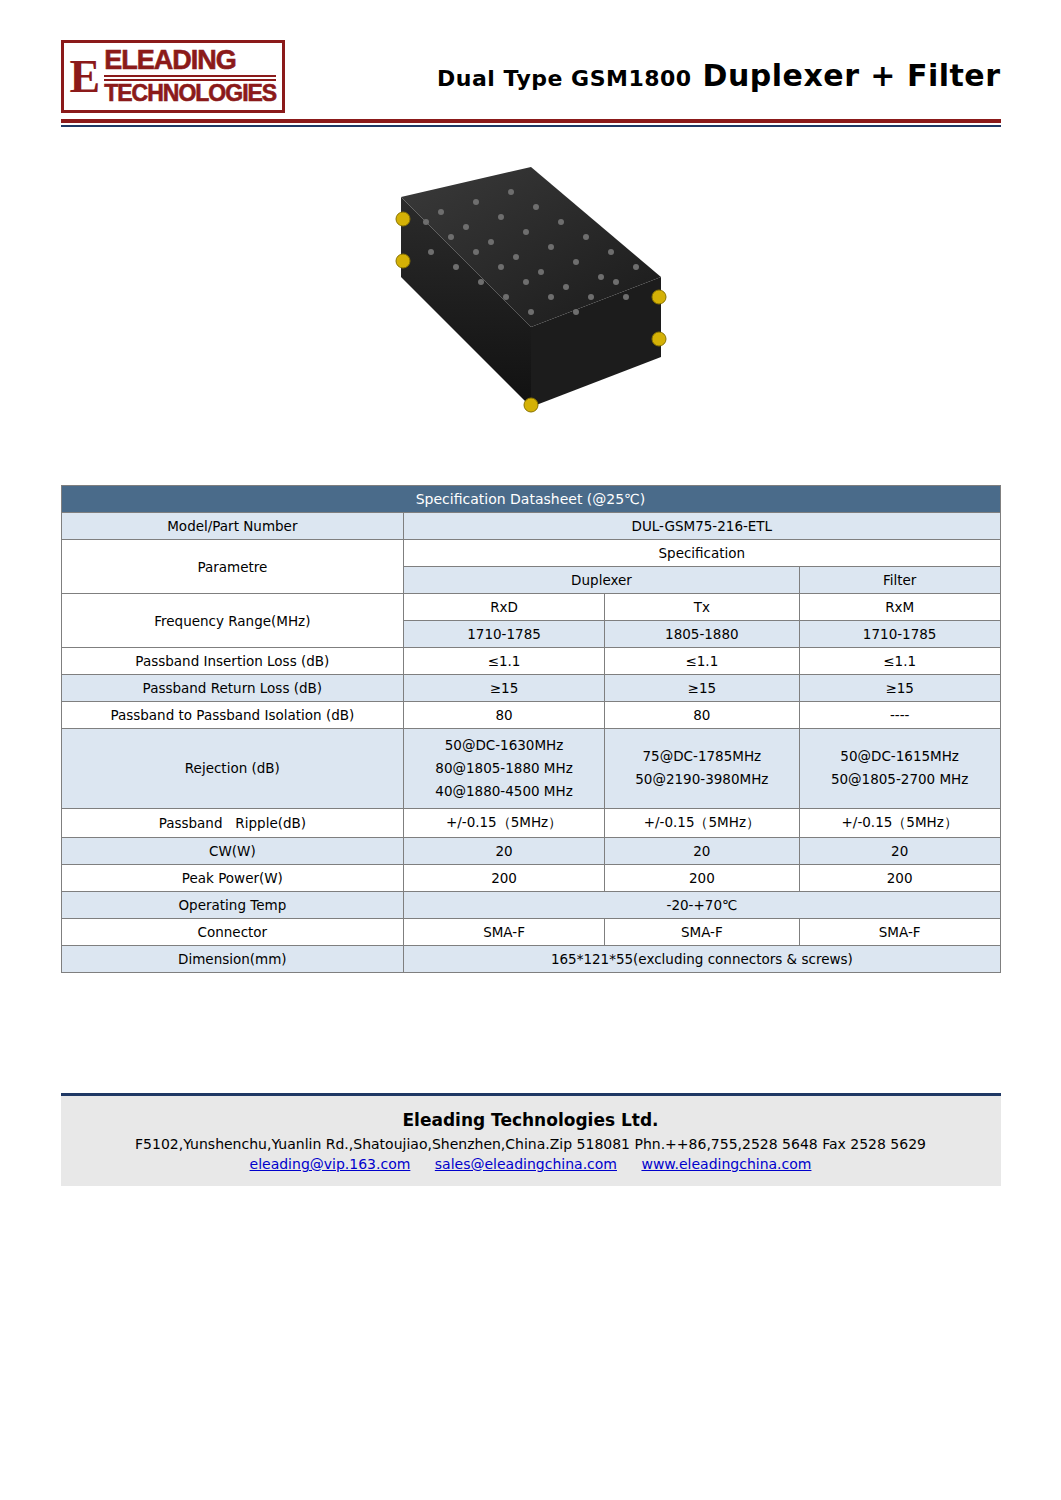E ELEADING TECHNOLOGIES
Dual Type GSM1800 Duplexer + Filter
Specification Datasheet (@25℃)
| Model/Part Number | DUL-GSM75-216-ETL |
| Parametre | Specification |
| Duplexer | Filter |
| Frequency Range(MHz) | RxD | Tx | RxM |
| 1710-1785 | 1805-1880 | 1710-1785 |
| Passband Insertion Loss (dB) | ≤1.1 | ≤1.1 | ≤1.1 |
| Passband Return Loss (dB) | ≥15 | ≥15 | ≥15 |
| Passband to Passband Isolation (dB) | 80 | 80 | ---- |
| Rejection (dB) | 50@DC-1630MHz 80@1805-1880 MHz 40@1880-4500 MHz | 75@DC-1785MHz 50@2190-3980MHz | 50@DC-1615MHz 50@1805-2700 MHz |
| Passband Ripple(dB) | +/-0.15（5MHz） | +/-0.15（5MHz） | +/-0.15（5MHz） |
| CW(W) | 20 | 20 | 20 |
| Peak Power(W) | 200 | 200 | 200 |
| Operating Temp | -20-+70℃ |
| Connector | SMA-F | SMA-F | SMA-F |
| Dimension(mm) | 165*121*55(excluding connectors & screws) |
Eleading Technologies Ltd.
F5102,Yunshenchu,Yuanlin Rd.,Shatoujiao,Shenzhen,China.Zip 518081 Phn.++86,755,2528 5648 Fax 2528 5629
eleading@vip.163.com sales@eleadingchina.com www.eleadingchina.com